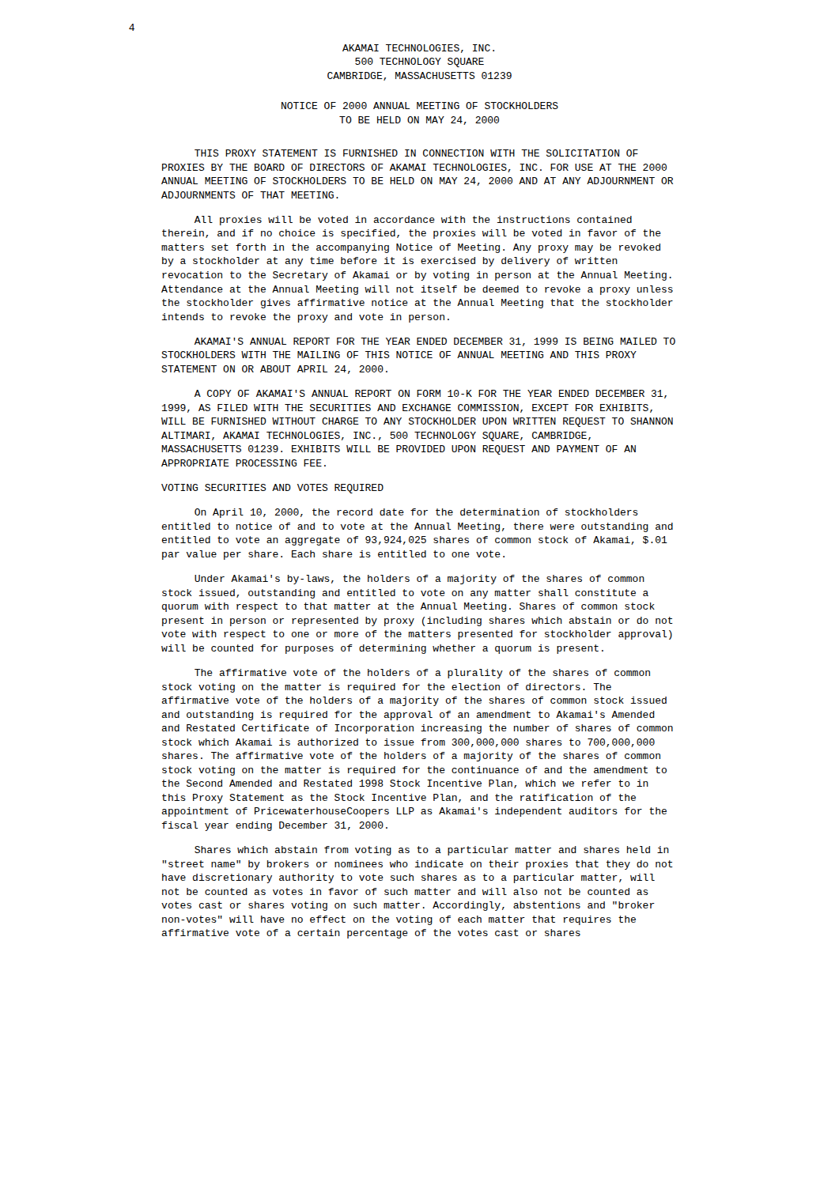4
AKAMAI TECHNOLOGIES, INC.
500 TECHNOLOGY SQUARE
CAMBRIDGE, MASSACHUSETTS 01239
NOTICE OF 2000 ANNUAL MEETING OF STOCKHOLDERS
TO BE HELD ON MAY 24, 2000
THIS PROXY STATEMENT IS FURNISHED IN CONNECTION WITH THE SOLICITATION OF PROXIES BY THE BOARD OF DIRECTORS OF AKAMAI TECHNOLOGIES, INC. FOR USE AT THE 2000 ANNUAL MEETING OF STOCKHOLDERS TO BE HELD ON MAY 24, 2000 AND AT ANY ADJOURNMENT OR ADJOURNMENTS OF THAT MEETING.
All proxies will be voted in accordance with the instructions contained therein, and if no choice is specified, the proxies will be voted in favor of the matters set forth in the accompanying Notice of Meeting. Any proxy may be revoked by a stockholder at any time before it is exercised by delivery of written revocation to the Secretary of Akamai or by voting in person at the Annual Meeting. Attendance at the Annual Meeting will not itself be deemed to revoke a proxy unless the stockholder gives affirmative notice at the Annual Meeting that the stockholder intends to revoke the proxy and vote in person.
AKAMAI'S ANNUAL REPORT FOR THE YEAR ENDED DECEMBER 31, 1999 IS BEING MAILED TO STOCKHOLDERS WITH THE MAILING OF THIS NOTICE OF ANNUAL MEETING AND THIS PROXY STATEMENT ON OR ABOUT APRIL 24, 2000.
A COPY OF AKAMAI'S ANNUAL REPORT ON FORM 10-K FOR THE YEAR ENDED DECEMBER 31, 1999, AS FILED WITH THE SECURITIES AND EXCHANGE COMMISSION, EXCEPT FOR EXHIBITS, WILL BE FURNISHED WITHOUT CHARGE TO ANY STOCKHOLDER UPON WRITTEN REQUEST TO SHANNON ALTIMARI, AKAMAI TECHNOLOGIES, INC., 500 TECHNOLOGY SQUARE, CAMBRIDGE, MASSACHUSETTS 01239. EXHIBITS WILL BE PROVIDED UPON REQUEST AND PAYMENT OF AN APPROPRIATE PROCESSING FEE.
VOTING SECURITIES AND VOTES REQUIRED
On April 10, 2000, the record date for the determination of stockholders entitled to notice of and to vote at the Annual Meeting, there were outstanding and entitled to vote an aggregate of 93,924,025 shares of common stock of Akamai, $.01 par value per share. Each share is entitled to one vote.
Under Akamai's by-laws, the holders of a majority of the shares of common stock issued, outstanding and entitled to vote on any matter shall constitute a quorum with respect to that matter at the Annual Meeting. Shares of common stock present in person or represented by proxy (including shares which abstain or do not vote with respect to one or more of the matters presented for stockholder approval) will be counted for purposes of determining whether a quorum is present.
The affirmative vote of the holders of a plurality of the shares of common stock voting on the matter is required for the election of directors. The affirmative vote of the holders of a majority of the shares of common stock issued and outstanding is required for the approval of an amendment to Akamai's Amended and Restated Certificate of Incorporation increasing the number of shares of common stock which Akamai is authorized to issue from 300,000,000 shares to 700,000,000 shares. The affirmative vote of the holders of a majority of the shares of common stock voting on the matter is required for the continuance of and the amendment to the Second Amended and Restated 1998 Stock Incentive Plan, which we refer to in this Proxy Statement as the Stock Incentive Plan, and the ratification of the appointment of PricewaterhouseCoopers LLP as Akamai's independent auditors for the fiscal year ending December 31, 2000.
Shares which abstain from voting as to a particular matter and shares held in "street name" by brokers or nominees who indicate on their proxies that they do not have discretionary authority to vote such shares as to a particular matter, will not be counted as votes in favor of such matter and will also not be counted as votes cast or shares voting on such matter. Accordingly, abstentions and "broker non-votes" will have no effect on the voting of each matter that requires the affirmative vote of a certain percentage of the votes cast or shares